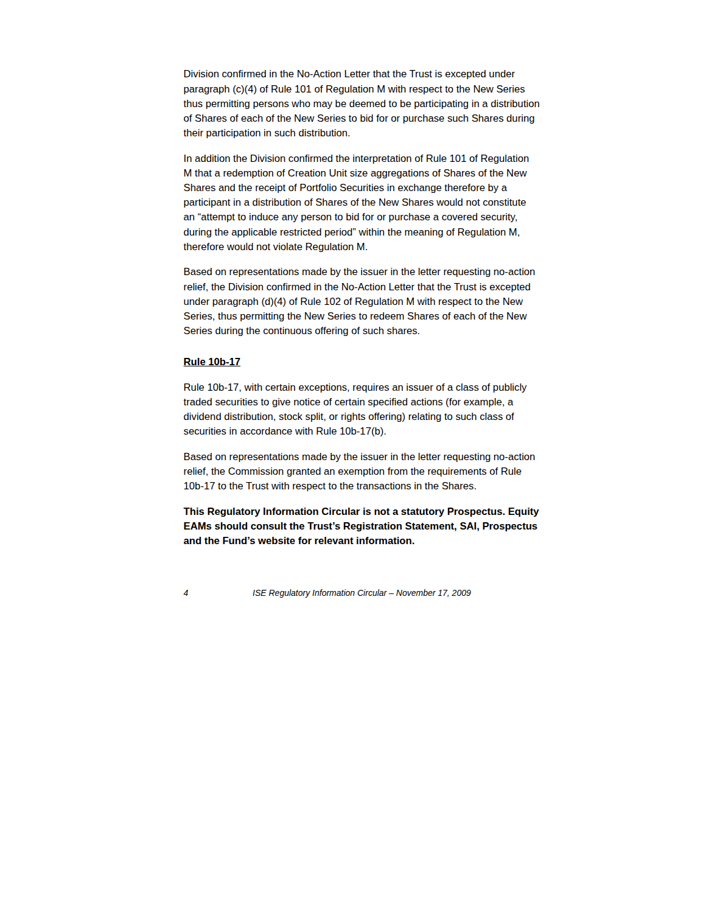Division confirmed in the No-Action Letter that the Trust is excepted under paragraph (c)(4) of Rule 101 of Regulation M with respect to the New Series thus permitting persons who may be deemed to be participating in a distribution of Shares of each of the New Series to bid for or purchase such Shares during their participation in such distribution.
In addition the Division confirmed the interpretation of Rule 101 of Regulation M that a redemption of Creation Unit size aggregations of Shares of the New Shares and the receipt of Portfolio Securities in exchange therefore by a participant in a distribution of Shares of the New Shares would not constitute an “attempt to induce any person to bid for or purchase a covered security, during the applicable restricted period” within the meaning of Regulation M, therefore would not violate Regulation M.
Based on representations made by the issuer in the letter requesting no-action relief, the Division confirmed in the No-Action Letter that the Trust is excepted under paragraph (d)(4) of Rule 102 of Regulation M with respect to the New Series, thus permitting the New Series to redeem Shares of each of the New Series during the continuous offering of such shares.
Rule 10b-17
Rule 10b-17, with certain exceptions, requires an issuer of a class of publicly traded securities to give notice of certain specified actions (for example, a dividend distribution, stock split, or rights offering) relating to such class of securities in accordance with Rule 10b-17(b).
Based on representations made by the issuer in the letter requesting no-action relief, the Commission granted an exemption from the requirements of Rule 10b-17 to the Trust with respect to the transactions in the Shares.
This Regulatory Information Circular is not a statutory Prospectus. Equity EAMs should consult the Trust’s Registration Statement, SAI, Prospectus and the Fund’s website for relevant information.
4 ISE Regulatory Information Circular – November 17, 2009